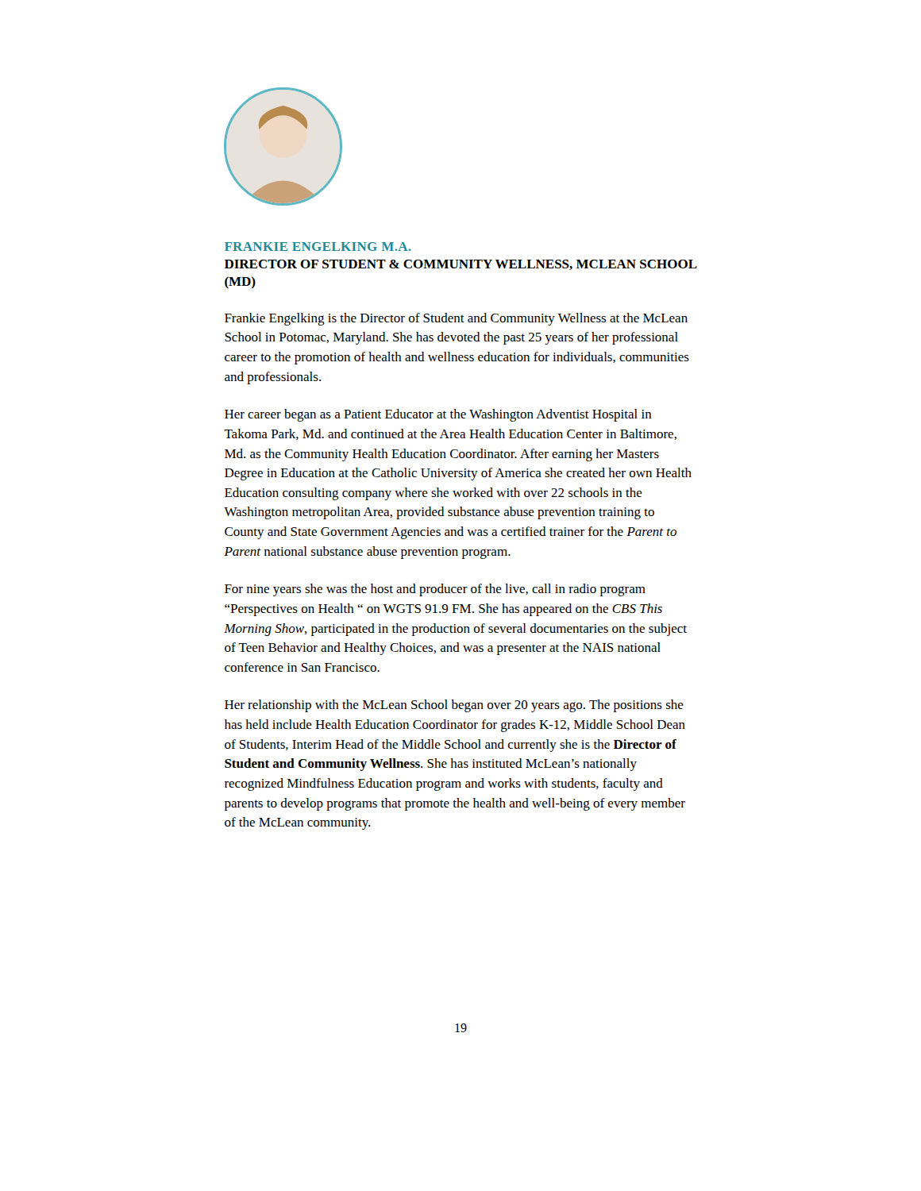Frankie Engelking M.A.
Director of Student & Community Wellness, McLean School (MD)
Frankie Engelking is the Director of Student and Community Wellness at the McLean School in Potomac, Maryland. She has devoted the past 25 years of her professional career to the promotion of health and wellness education for individuals, communities and professionals.
Her career began as a Patient Educator at the Washington Adventist Hospital in Takoma Park, Md. and continued at the Area Health Education Center in Baltimore, Md. as the Community Health Education Coordinator. After earning her Masters Degree in Education at the Catholic University of America she created her own Health Education consulting company where she worked with over 22 schools in the Washington metropolitan Area, provided substance abuse prevention training to County and State Government Agencies and was a certified trainer for the Parent to Parent national substance abuse prevention program.
For nine years she was the host and producer of the live, call in radio program “Perspectives on Health “ on WGTS 91.9 FM. She has appeared on the CBS This Morning Show, participated in the production of several documentaries on the subject of Teen Behavior and Healthy Choices, and was a presenter at the NAIS national conference in San Francisco.
Her relationship with the McLean School began over 20 years ago. The positions she has held include Health Education Coordinator for grades K-12, Middle School Dean of Students, Interim Head of the Middle School and currently she is the Director of Student and Community Wellness. She has instituted McLean’s nationally recognized Mindfulness Education program and works with students, faculty and parents to develop programs that promote the health and well-being of every member of the McLean community.
19